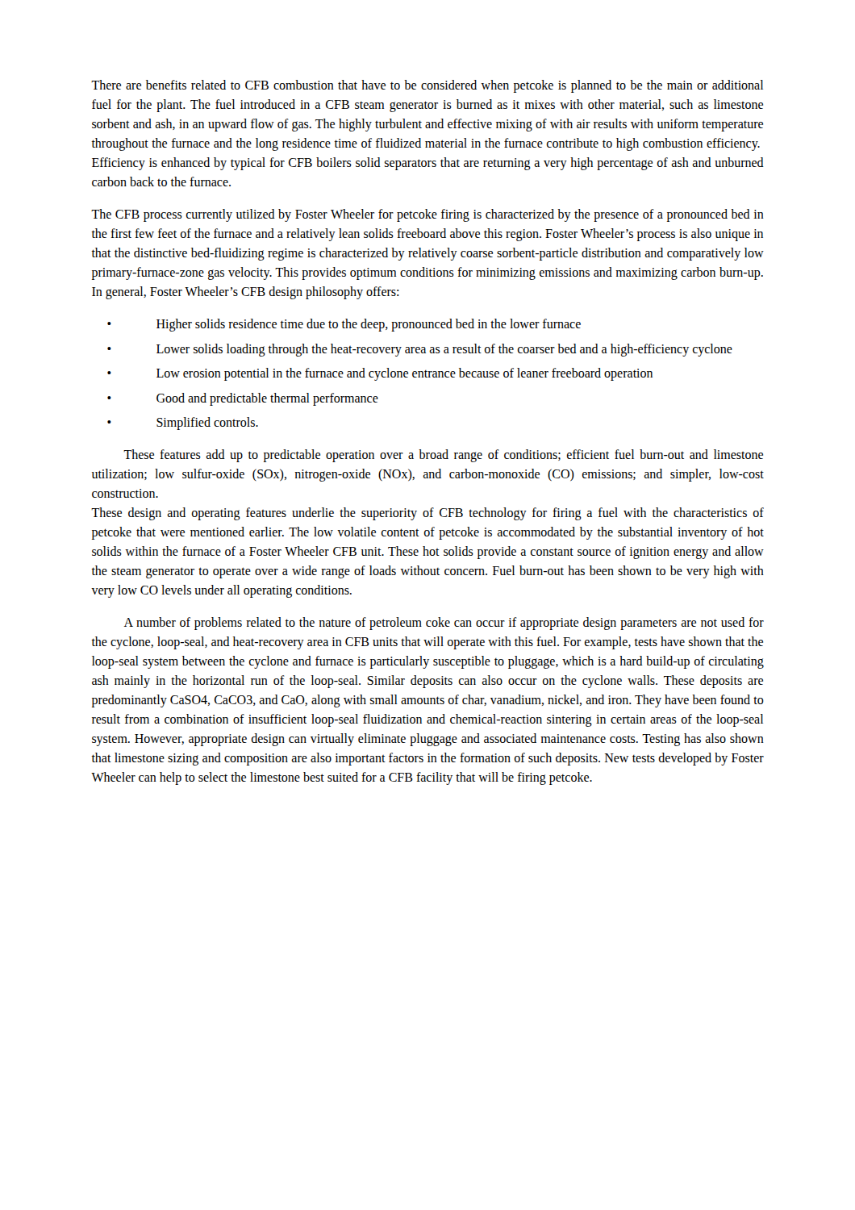There are benefits related to CFB combustion that have to be considered when petcoke is planned to be the main or additional fuel for the plant. The fuel introduced in a CFB steam generator is burned as it mixes with other material, such as limestone sorbent and ash, in an upward flow of gas. The highly turbulent and effective mixing of with air results with uniform temperature throughout the furnace and the long residence time of fluidized material in the furnace contribute to high combustion efficiency. Efficiency is enhanced by typical for CFB boilers solid separators that are returning a very high percentage of ash and unburned carbon back to the furnace.
The CFB process currently utilized by Foster Wheeler for petcoke firing is characterized by the presence of a pronounced bed in the first few feet of the furnace and a relatively lean solids freeboard above this region. Foster Wheeler’s process is also unique in that the distinctive bed-fluidizing regime is characterized by relatively coarse sorbent-particle distribution and comparatively low primary-furnace-zone gas velocity. This provides optimum conditions for minimizing emissions and maximizing carbon burn-up. In general, Foster Wheeler’s CFB design philosophy offers:
Higher solids residence time due to the deep, pronounced bed in the lower furnace
Lower solids loading through the heat-recovery area as a result of the coarser bed and a high-efficiency cyclone
Low erosion potential in the furnace and cyclone entrance because of leaner freeboard operation
Good and predictable thermal performance
Simplified controls.
These features add up to predictable operation over a broad range of conditions; efficient fuel burn-out and limestone utilization; low sulfur-oxide (SOx), nitrogen-oxide (NOx), and carbon-monoxide (CO) emissions; and simpler, low-cost construction.
These design and operating features underlie the superiority of CFB technology for firing a fuel with the characteristics of petcoke that were mentioned earlier. The low volatile content of petcoke is accommodated by the substantial inventory of hot solids within the furnace of a Foster Wheeler CFB unit. These hot solids provide a constant source of ignition energy and allow the steam generator to operate over a wide range of loads without concern. Fuel burn-out has been shown to be very high with very low CO levels under all operating conditions.
A number of problems related to the nature of petroleum coke can occur if appropriate design parameters are not used for the cyclone, loop-seal, and heat-recovery area in CFB units that will operate with this fuel. For example, tests have shown that the loop-seal system between the cyclone and furnace is particularly susceptible to pluggage, which is a hard build-up of circulating ash mainly in the horizontal run of the loop-seal. Similar deposits can also occur on the cyclone walls. These deposits are predominantly CaSO4, CaCO3, and CaO, along with small amounts of char, vanadium, nickel, and iron. They have been found to result from a combination of insufficient loop-seal fluidization and chemical-reaction sintering in certain areas of the loop-seal system. However, appropriate design can virtually eliminate pluggage and associated maintenance costs. Testing has also shown that limestone sizing and composition are also important factors in the formation of such deposits. New tests developed by Foster Wheeler can help to select the limestone best suited for a CFB facility that will be firing petcoke.